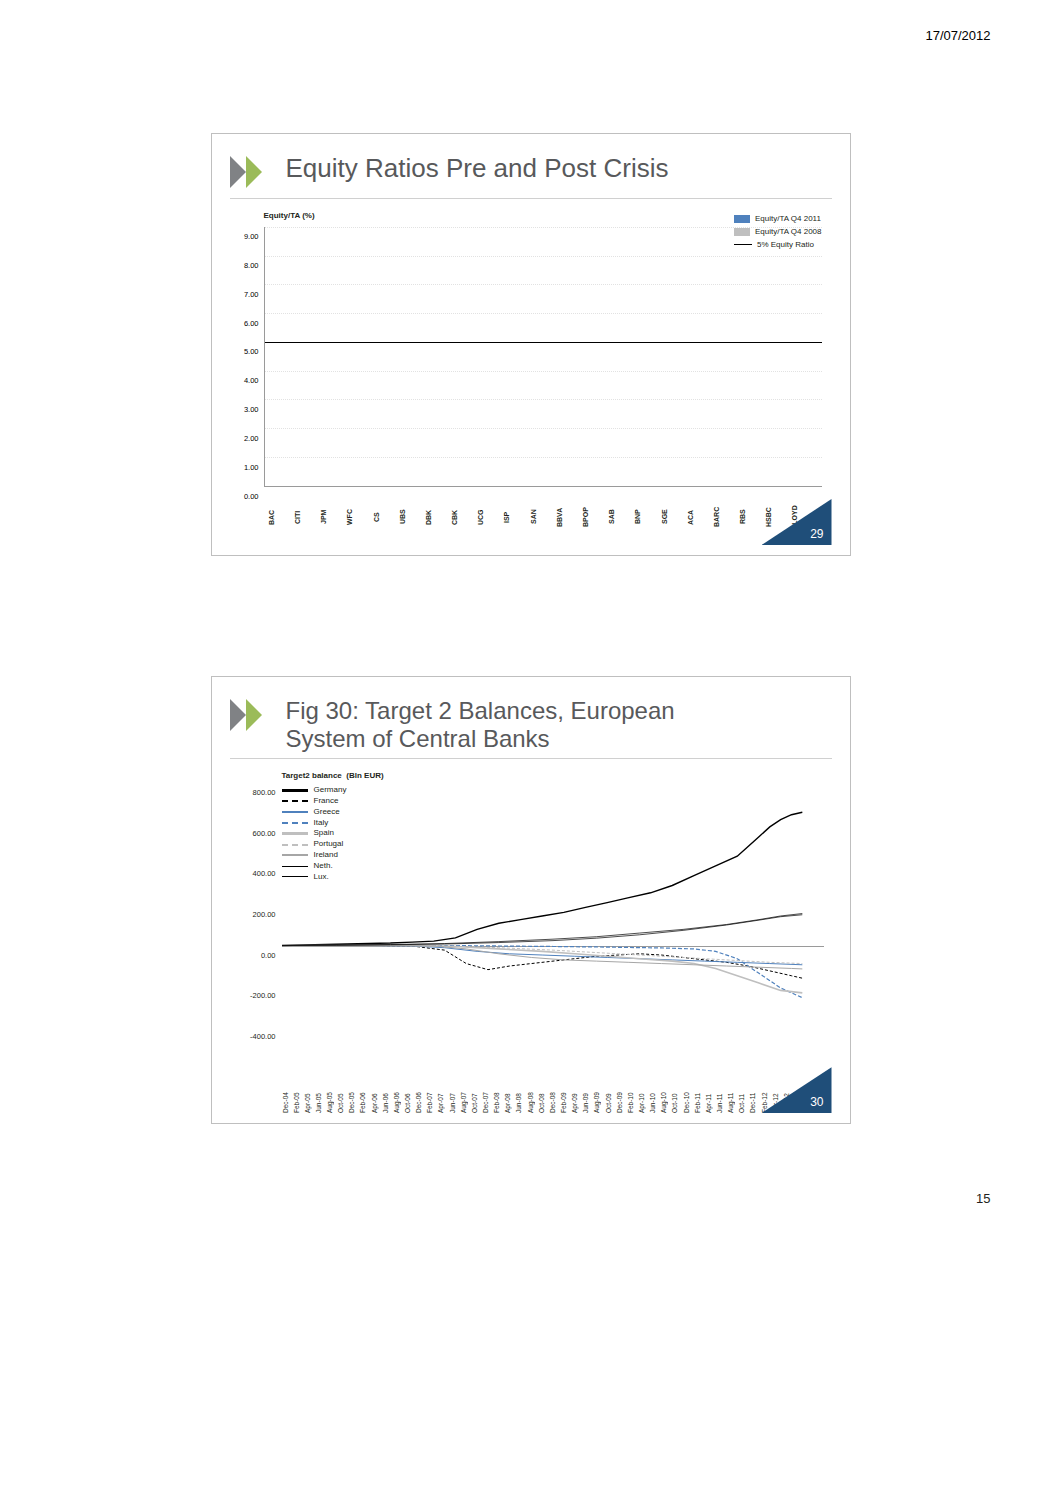17/07/2012
Equity Ratios Pre and Post Crisis
Equity/TA (%)
Equity/TA Q4 2011
Equity/TA Q4 2008
5% Equity Ratio
9.00 8.00 7.00 6.00 5.00 4.00 3.00 2.00 1.00 0.00
BAC CITI JPM WFC CS UBS DBK CBK UCG ISP SAN BBVA BPOP SAB BNP SGE ACA BARC RBS HSBC LLOYD
29
Fig 30: Target 2 Balances, European
System of Central Banks
Target2 balance (Bln EUR)
Germany
France
Greece
Italy
Spain
Portugal
Ireland
Neth.
Lux.
800.00 600.00 400.00 200.00 0.00 -200.00 -400.00
Dec-04 Feb-05 Apr-05 Jun-05 Aug-05 Oct-05 Dec-05 Feb-06 Apr-06 Jun-06 Aug-06 Oct-06 Dec-06 Feb-07 Apr-07 Jun-07 Aug-07 Oct-07 Dec-07 Feb-08 Apr-08 Jun-08 Aug-08 Oct-08 Dec-08 Feb-09 Apr-09 Jun-09 Aug-09 Oct-09 Dec-09 Feb-10 Apr-10 Jun-10 Aug-10 Oct-10 Dec-10 Feb-11 Apr-11 Jun-11 Aug-11 Oct-11 Dec-11 Feb-12 Apr-12 Jun-12 Aug-12 Oct-12 Dec-12
30
15